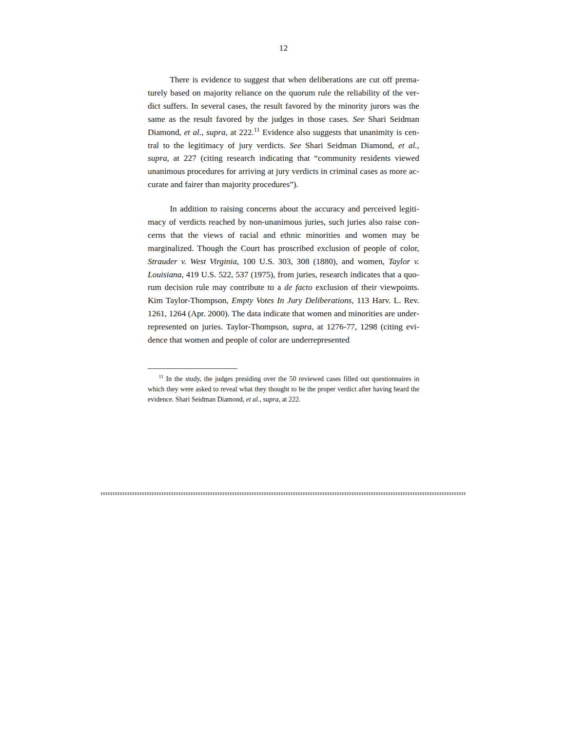12
There is evidence to suggest that when deliberations are cut off prematurely based on majority reliance on the quorum rule the reliability of the verdict suffers. In several cases, the result favored by the minority jurors was the same as the result favored by the judges in those cases. See Shari Seidman Diamond, et al., supra, at 222.11 Evidence also suggests that unanimity is central to the legitimacy of jury verdicts. See Shari Seidman Diamond, et al., supra, at 227 (citing research indicating that “community residents viewed unanimous procedures for arriving at jury verdicts in criminal cases as more accurate and fairer than majority procedures”).
In addition to raising concerns about the accuracy and perceived legitimacy of verdicts reached by non-unanimous juries, such juries also raise concerns that the views of racial and ethnic minorities and women may be marginalized. Though the Court has proscribed exclusion of people of color, Strauder v. West Virginia, 100 U.S. 303, 308 (1880), and women, Taylor v. Louisiana, 419 U.S. 522, 537 (1975), from juries, research indicates that a quorum decision rule may contribute to a de facto exclusion of their viewpoints. Kim Taylor-Thompson, Empty Votes In Jury Deliberations, 113 Harv. L. Rev. 1261, 1264 (Apr. 2000). The data indicate that women and minorities are underrepresented on juries. Taylor-Thompson, supra, at 1276-77, 1298 (citing evidence that women and people of color are underrepresented
11 In the study, the judges presiding over the 50 reviewed cases filled out questionnaires in which they were asked to reveal what they thought to be the proper verdict after having heard the evidence. Shari Seidman Diamond, et al., supra, at 222.